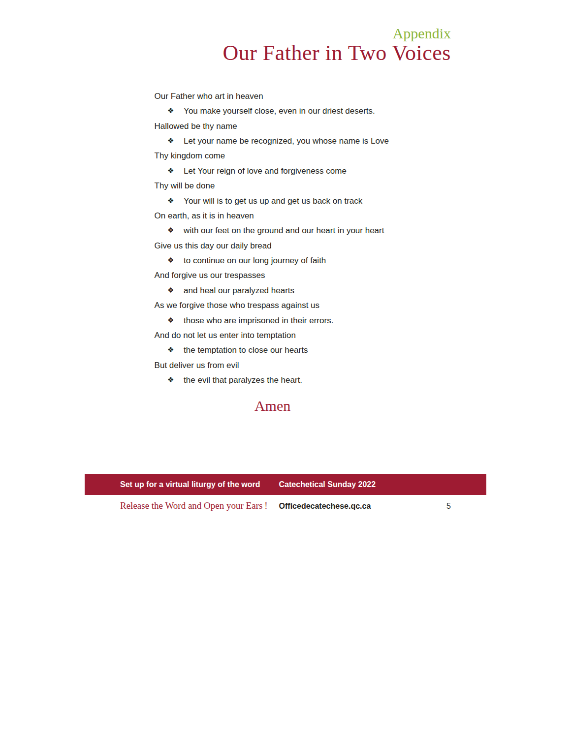Appendix
Our Father in Two Voices
Our Father who art in heaven
You make yourself close, even in our driest deserts.
Hallowed be thy name
Let your name be recognized, you whose name is Love
Thy kingdom come
Let Your reign of love and forgiveness come
Thy will be done
Your will is to get us up and get us back on track
On earth, as it is in heaven
with our feet on the ground and our heart in your heart
Give us this day our daily bread
to continue on our long journey of faith
And forgive us our trespasses
and heal our paralyzed hearts
As we forgive those who trespass against us
those who are imprisoned in their errors.
And do not let us enter into temptation
the temptation to close our hearts
But deliver us from evil
the evil that paralyzes the heart.
Amen
Set up for a virtual liturgy of the word
Catechetical Sunday 2022
Release the Word and Open your Ears !
Officedecatechese.qc.ca
5